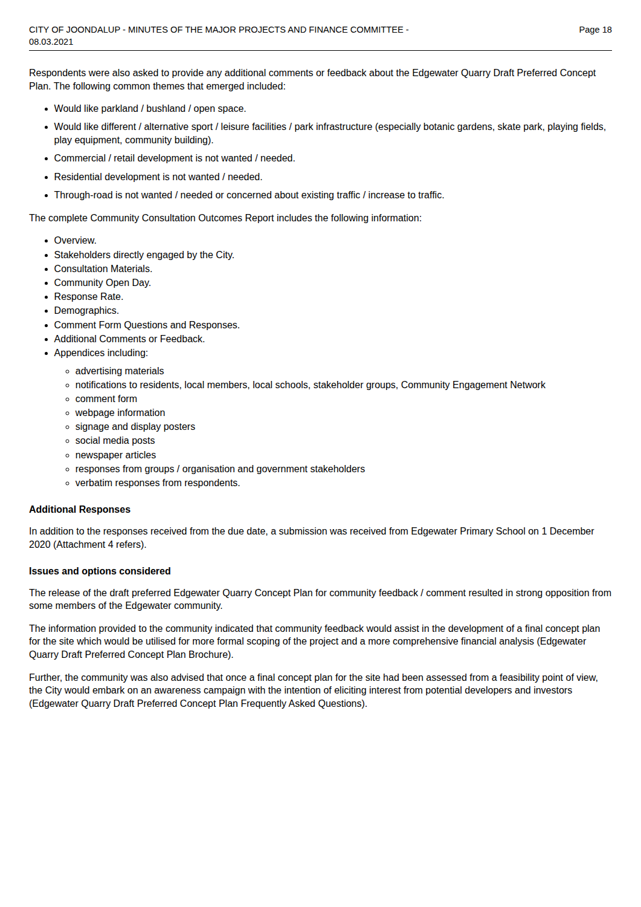| CITY OF JOONDALUP - MINUTES OF THE MAJOR PROJECTS AND FINANCE COMMITTEE - 08.03.2021 | Page 18 |
Respondents were also asked to provide any additional comments or feedback about the Edgewater Quarry Draft Preferred Concept Plan. The following common themes that emerged included:
Would like parkland / bushland / open space.
Would like different / alternative sport / leisure facilities / park infrastructure (especially botanic gardens, skate park, playing fields, play equipment, community building).
Commercial / retail development is not wanted / needed.
Residential development is not wanted / needed.
Through-road is not wanted / needed or concerned about existing traffic / increase to traffic.
The complete Community Consultation Outcomes Report includes the following information:
Overview.
Stakeholders directly engaged by the City.
Consultation Materials.
Community Open Day.
Response Rate.
Demographics.
Comment Form Questions and Responses.
Additional Comments or Feedback.
Appendices including:
advertising materials
notifications to residents, local members, local schools, stakeholder groups, Community Engagement Network
comment form
webpage information
signage and display posters
social media posts
newspaper articles
responses from groups / organisation and government stakeholders
verbatim responses from respondents.
Additional Responses
In addition to the responses received from the due date, a submission was received from Edgewater Primary School on 1 December 2020 (Attachment 4 refers).
Issues and options considered
The release of the draft preferred Edgewater Quarry Concept Plan for community feedback / comment resulted in strong opposition from some members of the Edgewater community.
The information provided to the community indicated that community feedback would assist in the development of a final concept plan for the site which would be utilised for more formal scoping of the project and a more comprehensive financial analysis (Edgewater Quarry Draft Preferred Concept Plan Brochure).
Further, the community was also advised that once a final concept plan for the site had been assessed from a feasibility point of view, the City would embark on an awareness campaign with the intention of eliciting interest from potential developers and investors (Edgewater Quarry Draft Preferred Concept Plan Frequently Asked Questions).